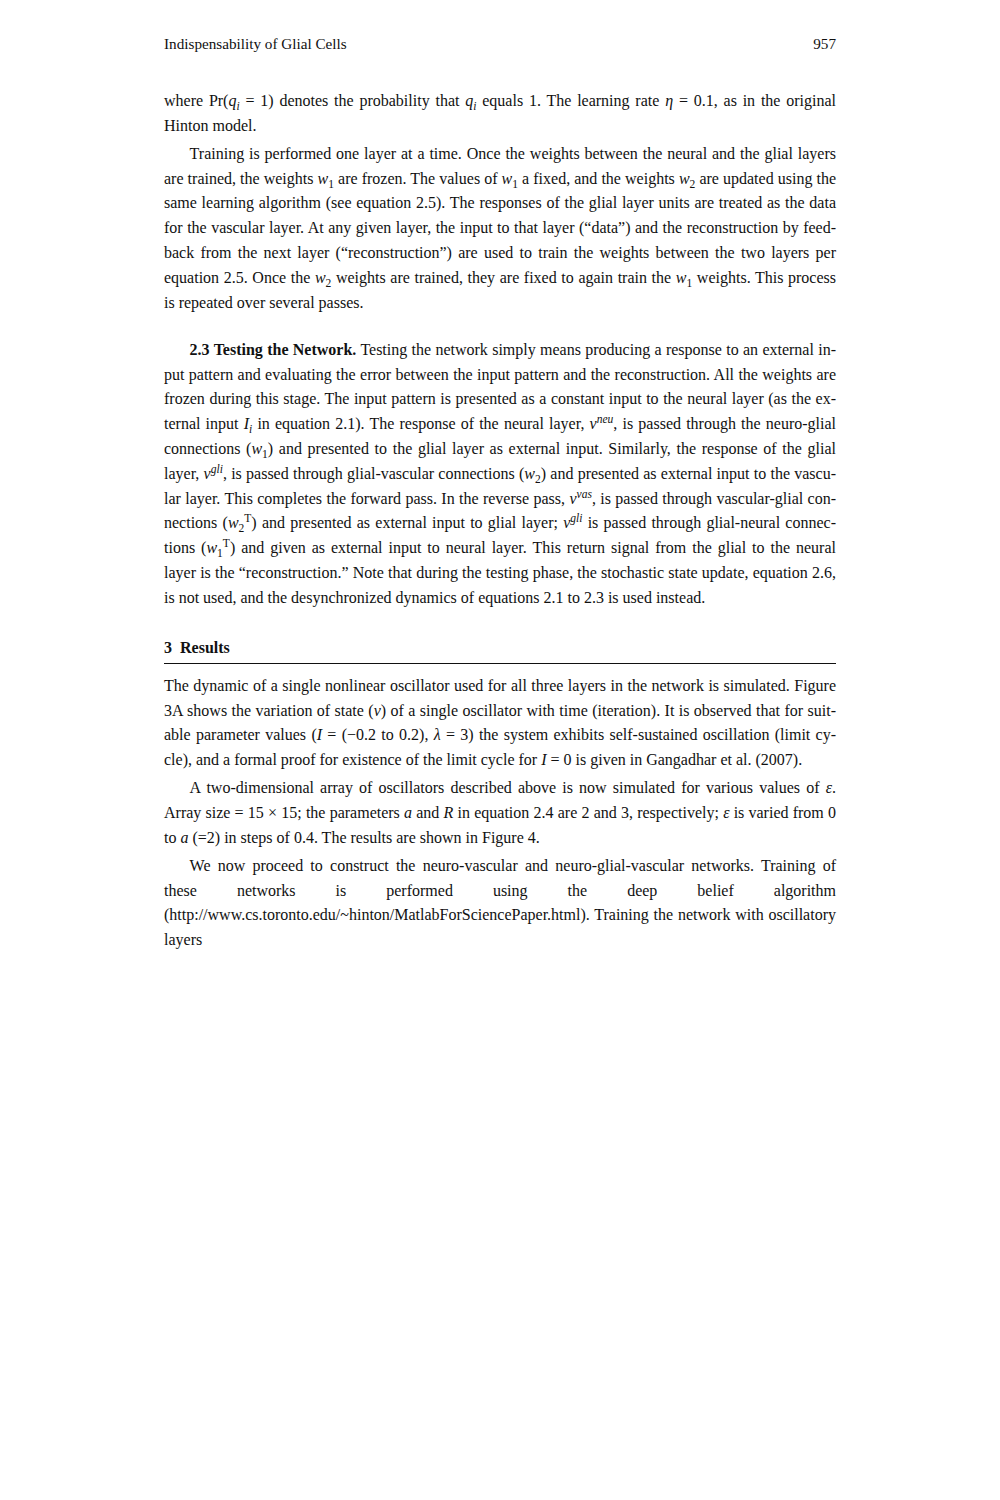Indispensability of Glial Cells 957
where Pr(qi = 1) denotes the probability that qi equals 1. The learning rate η = 0.1, as in the original Hinton model.
Training is performed one layer at a time. Once the weights between the neural and the glial layers are trained, the weights w1 are frozen. The values of w1 a fixed, and the weights w2 are updated using the same learning algorithm (see equation 2.5). The responses of the glial layer units are treated as the data for the vascular layer. At any given layer, the input to that layer (“data”) and the reconstruction by feedback from the next layer (“reconstruction”) are used to train the weights between the two layers per equation 2.5. Once the w2 weights are trained, they are fixed to again train the w1 weights. This process is repeated over several passes.
2.3 Testing the Network. Testing the network simply means producing a response to an external input pattern and evaluating the error between the input pattern and the reconstruction. All the weights are frozen during this stage. The input pattern is presented as a constant input to the neural layer (as the external input Ii in equation 2.1). The response of the neural layer, vneu, is passed through the neuro-glial connections (w1) and presented to the glial layer as external input. Similarly, the response of the glial layer, vgli, is passed through glial-vascular connections (w2) and presented as external input to the vascular layer. This completes the forward pass. In the reverse pass, vvas, is passed through vascular-glial connections (w2T) and presented as external input to glial layer; vgli is passed through glial-neural connections (w1T) and given as external input to neural layer. This return signal from the glial to the neural layer is the “reconstruction.” Note that during the testing phase, the stochastic state update, equation 2.6, is not used, and the desynchronized dynamics of equations 2.1 to 2.3 is used instead.
3 Results
The dynamic of a single nonlinear oscillator used for all three layers in the network is simulated. Figure 3A shows the variation of state (v) of a single oscillator with time (iteration). It is observed that for suitable parameter values (I = (−0.2 to 0.2), λ = 3) the system exhibits self-sustained oscillation (limit cycle), and a formal proof for existence of the limit cycle for I = 0 is given in Gangadhar et al. (2007).
A two-dimensional array of oscillators described above is now simulated for various values of ε. Array size = 15 × 15; the parameters a and R in equation 2.4 are 2 and 3, respectively; ε is varied from 0 to a (=2) in steps of 0.4. The results are shown in Figure 4.
We now proceed to construct the neuro-vascular and neuro-glial-vascular networks. Training of these networks is performed using the deep belief algorithm (http://www.cs.toronto.edu/~hinton/MatlabForSciencePaper.html). Training the network with oscillatory layers